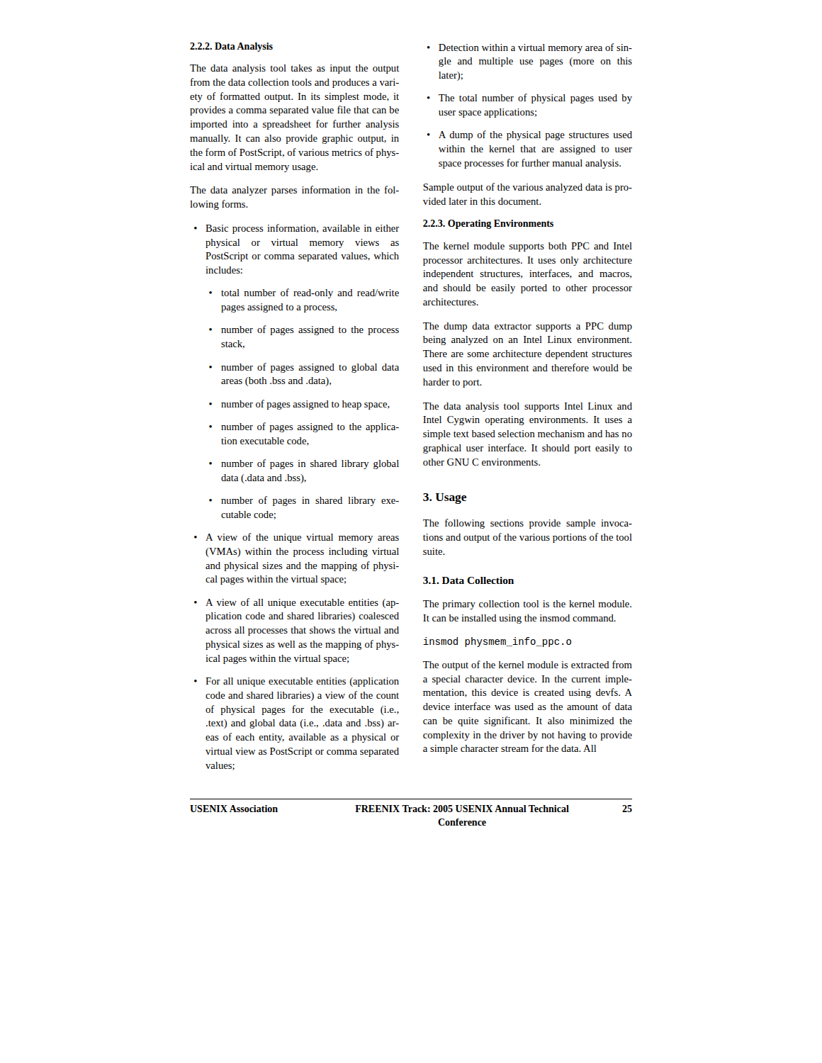2.2.2. Data Analysis
The data analysis tool takes as input the output from the data collection tools and produces a variety of formatted output. In its simplest mode, it provides a comma separated value file that can be imported into a spreadsheet for further analysis manually. It can also provide graphic output, in the form of PostScript, of various metrics of physical and virtual memory usage.
The data analyzer parses information in the following forms.
Basic process information, available in either physical or virtual memory views as PostScript or comma separated values, which includes:
total number of read-only and read/write pages assigned to a process,
number of pages assigned to the process stack,
number of pages assigned to global data areas (both .bss and .data),
number of pages assigned to heap space,
number of pages assigned to the application executable code,
number of pages in shared library global data (.data and .bss),
number of pages in shared library executable code;
A view of the unique virtual memory areas (VMAs) within the process including virtual and physical sizes and the mapping of physical pages within the virtual space;
A view of all unique executable entities (application code and shared libraries) coalesced across all processes that shows the virtual and physical sizes as well as the mapping of physical pages within the virtual space;
For all unique executable entities (application code and shared libraries) a view of the count of physical pages for the executable (i.e., .text) and global data (i.e., .data and .bss) areas of each entity, available as a physical or virtual view as PostScript or comma separated values;
Detection within a virtual memory area of single and multiple use pages (more on this later);
The total number of physical pages used by user space applications;
A dump of the physical page structures used within the kernel that are assigned to user space processes for further manual analysis.
Sample output of the various analyzed data is provided later in this document.
2.2.3. Operating Environments
The kernel module supports both PPC and Intel processor architectures. It uses only architecture independent structures, interfaces, and macros, and should be easily ported to other processor architectures.
The dump data extractor supports a PPC dump being analyzed on an Intel Linux environment. There are some architecture dependent structures used in this environment and therefore would be harder to port.
The data analysis tool supports Intel Linux and Intel Cygwin operating environments. It uses a simple text based selection mechanism and has no graphical user interface. It should port easily to other GNU C environments.
3. Usage
The following sections provide sample invocations and output of the various portions of the tool suite.
3.1. Data Collection
The primary collection tool is the kernel module. It can be installed using the insmod command.
insmod physmem_info_ppc.o
The output of the kernel module is extracted from a special character device. In the current implementation, this device is created using devfs. A device interface was used as the amount of data can be quite significant. It also minimized the complexity in the driver by not having to provide a simple character stream for the data. All
USENIX Association
FREENIX Track: 2005 USENIX Annual Technical Conference
25